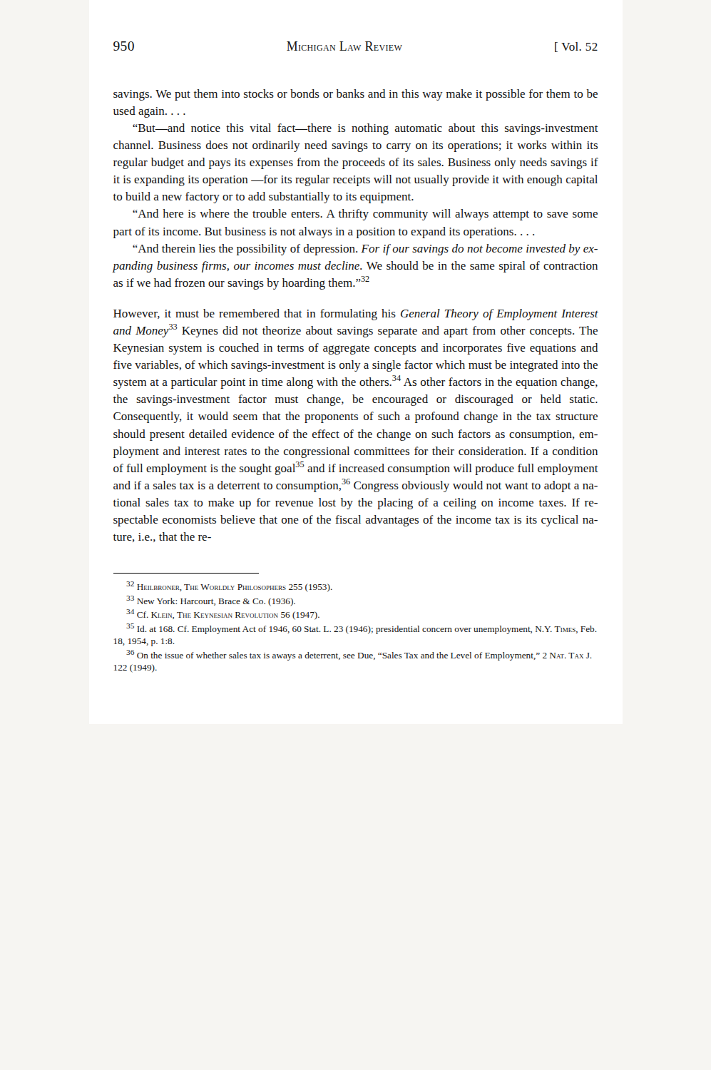950 Michigan Law Review [ Vol. 52
savings. We put them into stocks or bonds or banks and in this way make it possible for them to be used again. . . .
“But—and notice this vital fact—there is nothing automatic about this savings-investment channel. Business does not ordinarily need savings to carry on its operations; it works within its regular budget and pays its expenses from the proceeds of its sales. Business only needs savings if it is expanding its operation —for its regular receipts will not usually provide it with enough capital to build a new factory or to add substantially to its equipment.
“And here is where the trouble enters. A thrifty community will always attempt to save some part of its income. But business is not always in a position to expand its operations. . . .
“And therein lies the possibility of depression. For if our savings do not become invested by expanding business firms, our incomes must decline. We should be in the same spiral of contraction as if we had frozen our savings by hoarding them.”32
However, it must be remembered that in formulating his General Theory of Employment Interest and Money33 Keynes did not theorize about savings separate and apart from other concepts. The Keynesian system is couched in terms of aggregate concepts and incorporates five equations and five variables, of which savings-investment is only a single factor which must be integrated into the system at a particular point in time along with the others.34 As other factors in the equation change, the savings-investment factor must change, be encouraged or discouraged or held static. Consequently, it would seem that the proponents of such a profound change in the tax structure should present detailed evidence of the effect of the change on such factors as consumption, employment and interest rates to the congressional committees for their consideration. If a condition of full employment is the sought goal35 and if increased consumption will produce full employment and if a sales tax is a deterrent to consumption,36 Congress obviously would not want to adopt a national sales tax to make up for revenue lost by the placing of a ceiling on income taxes. If respectable economists believe that one of the fiscal advantages of the income tax is its cyclical nature, i.e., that the re-
32 Heilbroner, The Worldly Philosophers 255 (1953).
33 New York: Harcourt, Brace & Co. (1936).
34 Cf. Klein, The Keynesian Revolution 56 (1947).
35 Id. at 168. Cf. Employment Act of 1946, 60 Stat. L. 23 (1946); presidential concern over unemployment, N.Y. Times, Feb. 18, 1954, p. 1:8.
36 On the issue of whether sales tax is aways a deterrent, see Due, “Sales Tax and the Level of Employment,” 2 Nat. Tax J. 122 (1949).